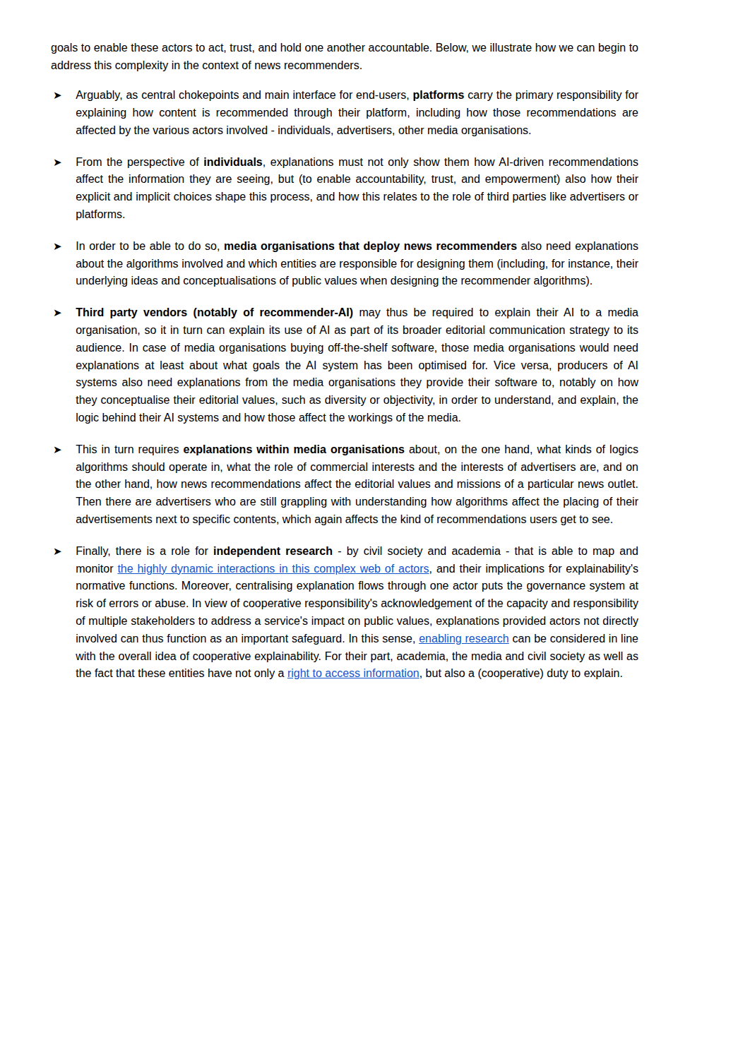goals to enable these actors to act, trust, and hold one another accountable. Below, we illustrate how we can begin to address this complexity in the context of news recommenders.
Arguably, as central chokepoints and main interface for end-users, platforms carry the primary responsibility for explaining how content is recommended through their platform, including how those recommendations are affected by the various actors involved - individuals, advertisers, other media organisations.
From the perspective of individuals, explanations must not only show them how AI-driven recommendations affect the information they are seeing, but (to enable accountability, trust, and empowerment) also how their explicit and implicit choices shape this process, and how this relates to the role of third parties like advertisers or platforms.
In order to be able to do so, media organisations that deploy news recommenders also need explanations about the algorithms involved and which entities are responsible for designing them (including, for instance, their underlying ideas and conceptualisations of public values when designing the recommender algorithms).
Third party vendors (notably of recommender-AI) may thus be required to explain their AI to a media organisation, so it in turn can explain its use of AI as part of its broader editorial communication strategy to its audience. In case of media organisations buying off-the-shelf software, those media organisations would need explanations at least about what goals the AI system has been optimised for. Vice versa, producers of AI systems also need explanations from the media organisations they provide their software to, notably on how they conceptualise their editorial values, such as diversity or objectivity, in order to understand, and explain, the logic behind their AI systems and how those affect the workings of the media.
This in turn requires explanations within media organisations about, on the one hand, what kinds of logics algorithms should operate in, what the role of commercial interests and the interests of advertisers are, and on the other hand, how news recommendations affect the editorial values and missions of a particular news outlet. Then there are advertisers who are still grappling with understanding how algorithms affect the placing of their advertisements next to specific contents, which again affects the kind of recommendations users get to see.
Finally, there is a role for independent research - by civil society and academia - that is able to map and monitor the highly dynamic interactions in this complex web of actors, and their implications for explainability's normative functions. Moreover, centralising explanation flows through one actor puts the governance system at risk of errors or abuse. In view of cooperative responsibility's acknowledgement of the capacity and responsibility of multiple stakeholders to address a service's impact on public values, explanations provided actors not directly involved can thus function as an important safeguard. In this sense, enabling research can be considered in line with the overall idea of cooperative explainability. For their part, academia, the media and civil society as well as the fact that these entities have not only a right to access information, but also a (cooperative) duty to explain.